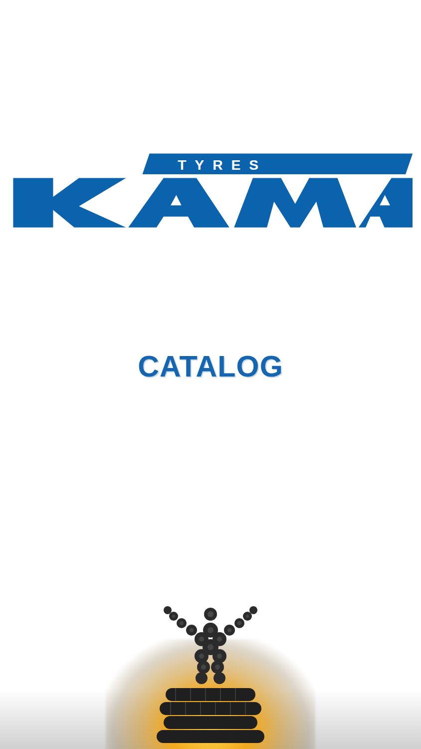TYRES
CATALOG